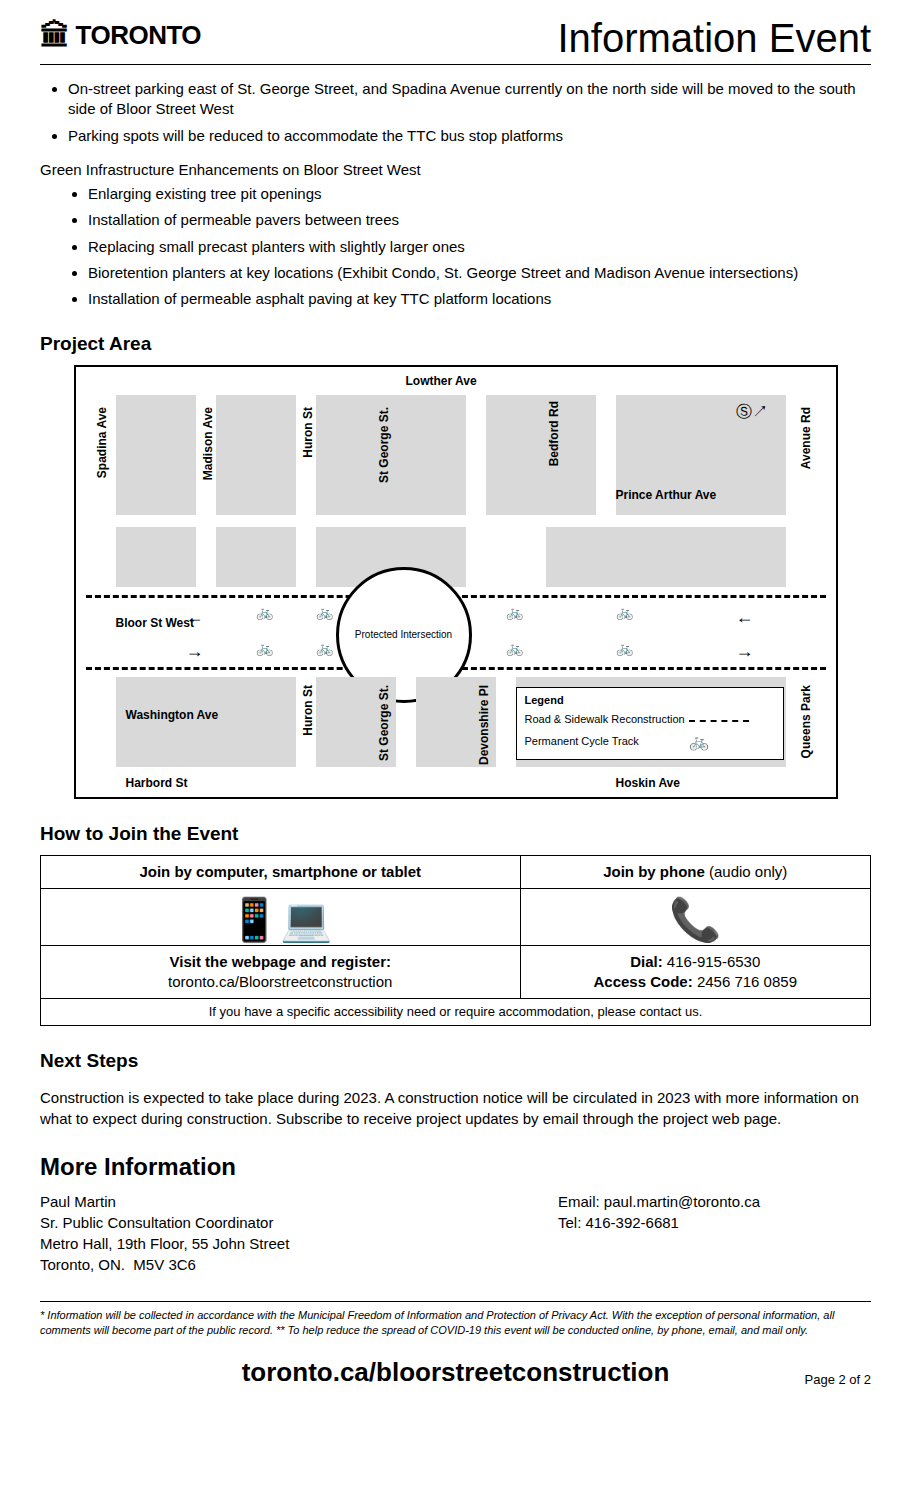🏛TORONTO
Information Event
On-street parking east of St. George Street, and Spadina Avenue currently on the north side will be moved to the south side of Bloor Street West
Parking spots will be reduced to accommodate the TTC bus stop platforms
Green Infrastructure Enhancements on Bloor Street West
Enlarging existing tree pit openings
Installation of permeable pavers between trees
Replacing small precast planters with slightly larger ones
Bioretention planters at key locations (Exhibit Condo, St. George Street and Madison Avenue intersections)
Installation of permeable asphalt paving at key TTC platform locations
Project Area
Lowther Ave
Spadina Ave
Madison Ave
Huron St
St George St.
Bedford Rd
Avenue Rd
Prince Arthur Ave
Ⓢ↗
Bloor St West
←
←
→
→
🚲
🚲
🚲
🚲
🚲
🚲
🚲
🚲
Protected Intersection
Huron St
St George St.
Devonshire Pl
Queens Park
Washington Ave
Harbord St
Hoskin Ave
Legend
| Road & Sidewalk Reconstruction | |
| Permanent Cycle Track | 🚲 |
How to Join the Event
| Join by computer, smartphone or tablet | Join by phone (audio only) |
| --- | --- |
| 📱💻 | 📞 |
| Visit the webpage and register: toronto.ca/Bloorstreetconstruction | Dial: 416-915-6530 Access Code: 2456 716 0859 |
| If you have a specific accessibility need or require accommodation, please contact us. |
Next Steps
Construction is expected to take place during 2023. A construction notice will be circulated in 2023 with more information on what to expect during construction. Subscribe to receive project updates by email through the project web page.
More Information
Paul Martin
Sr. Public Consultation Coordinator
Metro Hall, 19th Floor, 55 John Street
Toronto, ON. M5V 3C6
Email: paul.martin@toronto.ca
Tel: 416-392-6681
* Information will be collected in accordance with the Municipal Freedom of Information and Protection of Privacy Act. With the exception of personal information, all comments will become part of the public record. ** To help reduce the spread of COVID-19 this event will be conducted online, by phone, email, and mail only.
toronto.ca/bloorstreetconstruction Page 2 of 2